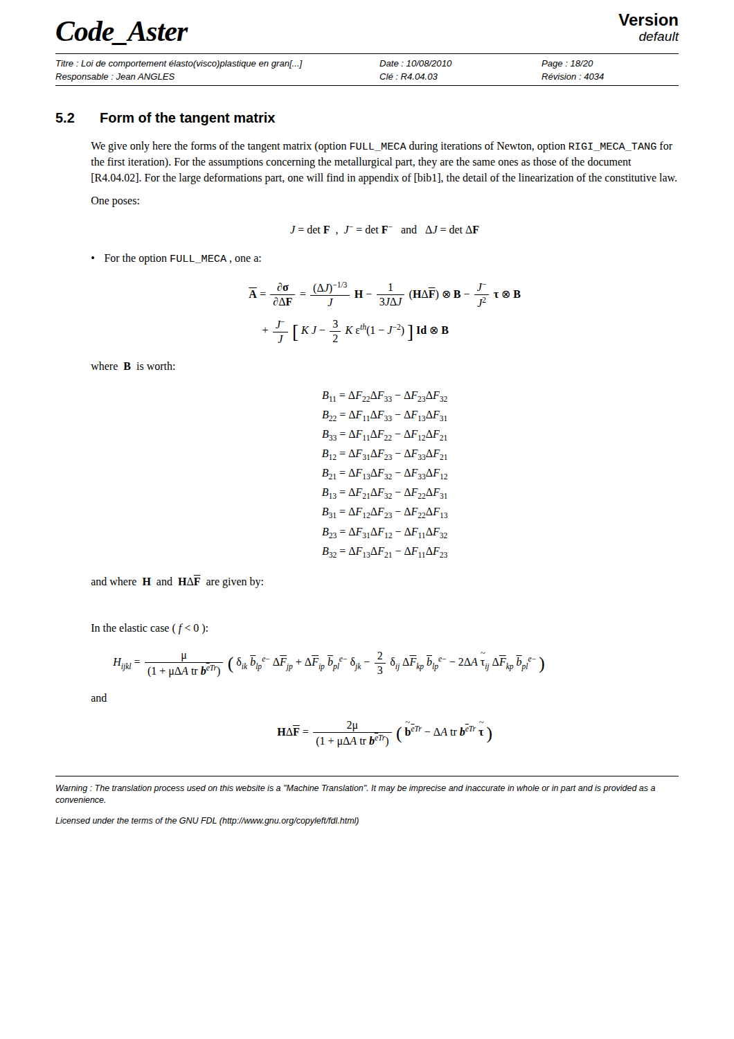Version
default
Code_Aster
| Titre : Loi de comportement élasto(visco)plastique en gran[...] | Date : 10/08/2010 | Page : 18/20 |
| Responsable : Jean ANGLES | Clé : R4.04.03 | Révision : 4034 |
5.2 Form of the tangent matrix
We give only here the forms of the tangent matrix (option FULL_MECA during iterations of Newton, option RIGI_MECA_TANG for the first iteration). For the assumptions concerning the metallurgical part, they are the same ones as those of the document [R4.04.02]. For the large deformations part, one will find in appendix of [bib1], the detail of the linearization of the constitutive law.
One poses:
J = det F , J− = det F− and ΔJ = det ΔF
For the option FULL_MECA , one a:
A = ∂σ∂ΔF = (ΔJ)−1/3 J H − 13JΔJ (HΔF) ⊗ B − J−J2 τ ⊗ B + J−J [ K J − 32 K εth(1 − J−2) ] Id ⊗ B
where B is worth:
| B 11 = Δ F 22 Δ F 33 − Δ F 23 Δ F 32 |
| B 22 = Δ F 11 Δ F 33 − Δ F 13 Δ F 31 |
| B 33 = Δ F 11 Δ F 22 − Δ F 12 Δ F 21 |
| B 12 = Δ F 31 Δ F 23 − Δ F 33 Δ F 21 |
| B 21 = Δ F 13 Δ F 32 − Δ F 33 Δ F 12 |
| B 13 = Δ F 21 Δ F 32 − Δ F 22 Δ F 31 |
| B 31 = Δ F 12 Δ F 23 − Δ F 22 Δ F 13 |
| B 23 = Δ F 31 Δ F 12 − Δ F 11 Δ F 32 |
| B 32 = Δ F 13 Δ F 21 − Δ F 11 Δ F 23 |
and where H and HΔF are given by:
In the elastic case ( f < 0 ):
Hijkl = μ (1 + μΔA tr beTr) ( δik blpe− ΔFjp + ΔFip bple− δjk − 23 δij ΔFkp blpe− − 2ΔA τ~ij ΔFkp bple− )
and
HΔF = 2μ (1 + μΔA tr beTr) ( b~eTr − ΔA tr beTr τ~ )
Warning : The translation process used on this website is a "Machine Translation". It may be imprecise and inaccurate in whole or in part and is provided as a convenience.
Licensed under the terms of the GNU FDL (http://www.gnu.org/copyleft/fdl.html)